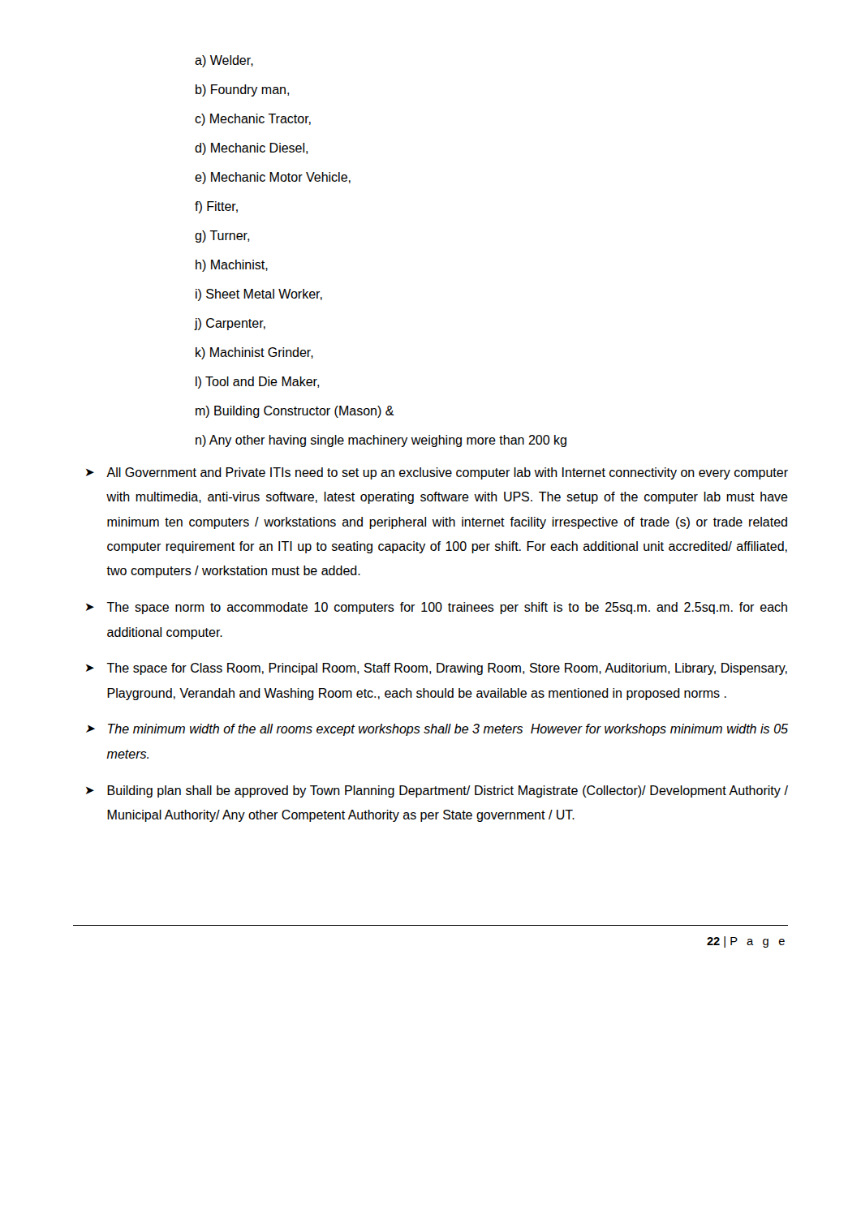a) Welder,
b) Foundry man,
c) Mechanic Tractor,
d) Mechanic Diesel,
e) Mechanic Motor Vehicle,
f) Fitter,
g) Turner,
h) Machinist,
i) Sheet Metal Worker,
j) Carpenter,
k) Machinist Grinder,
l) Tool and Die Maker,
m) Building Constructor (Mason) &
n) Any other having single machinery weighing more than 200 kg
All Government and Private ITIs need to set up an exclusive computer lab with Internet connectivity on every computer with multimedia, anti-virus software, latest operating software with UPS. The setup of the computer lab must have minimum ten computers / workstations and peripheral with internet facility irrespective of trade (s) or trade related computer requirement for an ITI up to seating capacity of 100 per shift. For each additional unit accredited/ affiliated, two computers / workstation must be added.
The space norm to accommodate 10 computers for 100 trainees per shift is to be 25sq.m. and 2.5sq.m. for each additional computer.
The space for Class Room, Principal Room, Staff Room, Drawing Room, Store Room, Auditorium, Library, Dispensary, Playground, Verandah and Washing Room etc., each should be available as mentioned in proposed norms .
The minimum width of the all rooms except workshops shall be 3 meters However for workshops minimum width is 05 meters.
Building plan shall be approved by Town Planning Department/ District Magistrate (Collector)/ Development Authority / Municipal Authority/ Any other Competent Authority as per State government / UT.
22 | P a g e